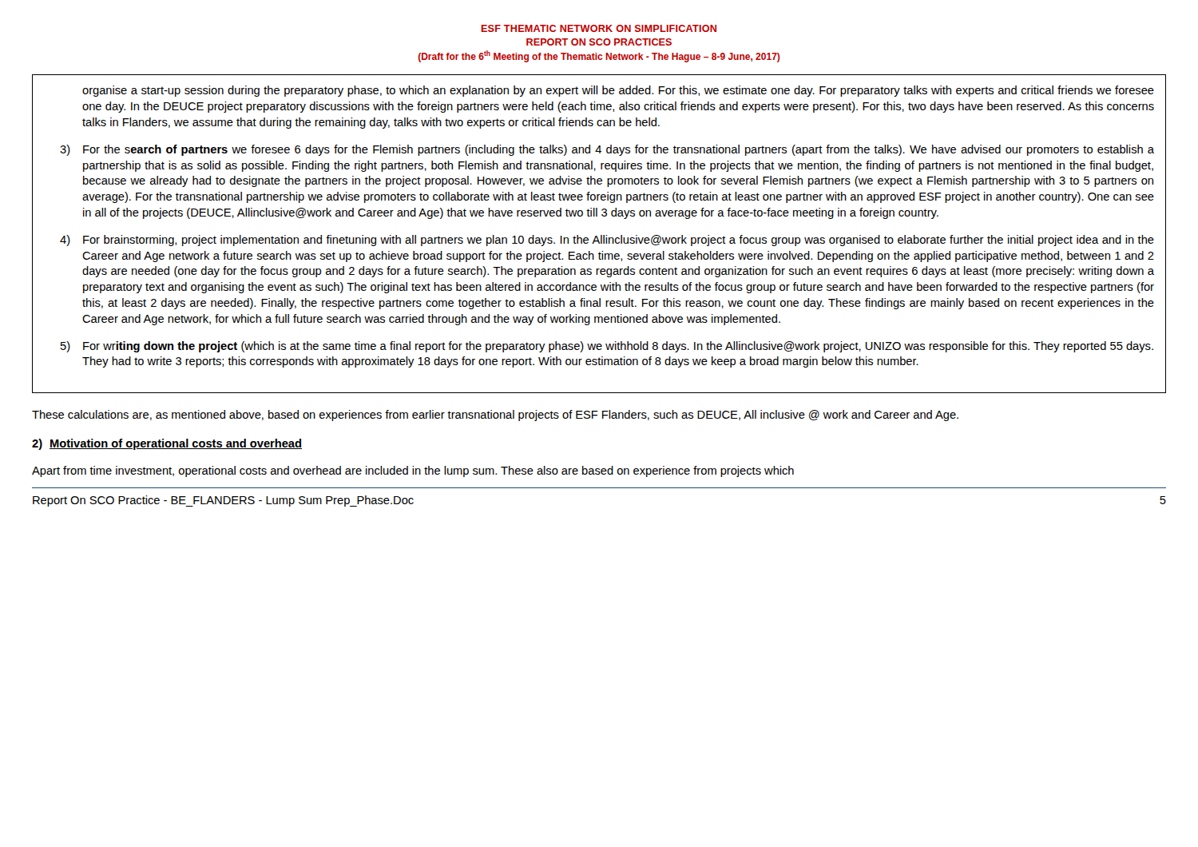ESF THEMATIC NETWORK ON SIMPLIFICATION
REPORT ON SCO PRACTICES
(Draft for the 6th Meeting of the Thematic Network - The Hague – 8-9 June, 2017)
organise a start-up session during the preparatory phase, to which an explanation by an expert will be added. For this, we estimate one day. For preparatory talks with experts and critical friends we foresee one day. In the DEUCE project preparatory discussions with the foreign partners were held (each time, also critical friends and experts were present). For this, two days have been reserved. As this concerns talks in Flanders, we assume that during the remaining day, talks with two experts or critical friends can be held.
For the search of partners we foresee 6 days for the Flemish partners (including the talks) and 4 days for the transnational partners (apart from the talks). We have advised our promoters to establish a partnership that is as solid as possible. Finding the right partners, both Flemish and transnational, requires time. In the projects that we mention, the finding of partners is not mentioned in the final budget, because we already had to designate the partners in the project proposal. However, we advise the promoters to look for several Flemish partners (we expect a Flemish partnership with 3 to 5 partners on average). For the transnational partnership we advise promoters to collaborate with at least twee foreign partners (to retain at least one partner with an approved ESF project in another country). One can see in all of the projects (DEUCE, Allinclusive@work and Career and Age) that we have reserved two till 3 days on average for a face-to-face meeting in a foreign country.
For brainstorming, project implementation and finetuning with all partners we plan 10 days. In the Allinclusive@work project a focus group was organised to elaborate further the initial project idea and in the Career and Age network a future search was set up to achieve broad support for the project. Each time, several stakeholders were involved. Depending on the applied participative method, between 1 and 2 days are needed (one day for the focus group and 2 days for a future search). The preparation as regards content and organization for such an event requires 6 days at least (more precisely: writing down a preparatory text and organising the event as such) The original text has been altered in accordance with the results of the focus group or future search and have been forwarded to the respective partners (for this, at least 2 days are needed). Finally, the respective partners come together to establish a final result. For this reason, we count one day. These findings are mainly based on recent experiences in the Career and Age network, for which a full future search was carried through and the way of working mentioned above was implemented.
For writing down the project (which is at the same time a final report for the preparatory phase) we withhold 8 days. In the Allinclusive@work project, UNIZO was responsible for this. They reported 55 days. They had to write 3 reports; this corresponds with approximately 18 days for one report. With our estimation of 8 days we keep a broad margin below this number.
These calculations are, as mentioned above, based on experiences from earlier transnational projects of ESF Flanders, such as DEUCE, All inclusive @ work and Career and Age.
2) Motivation of operational costs and overhead
Apart from time investment, operational costs and overhead are included in the lump sum. These also are based on experience from projects which
Report On SCO Practice - BE_FLANDERS - Lump Sum Prep_Phase.Doc
5